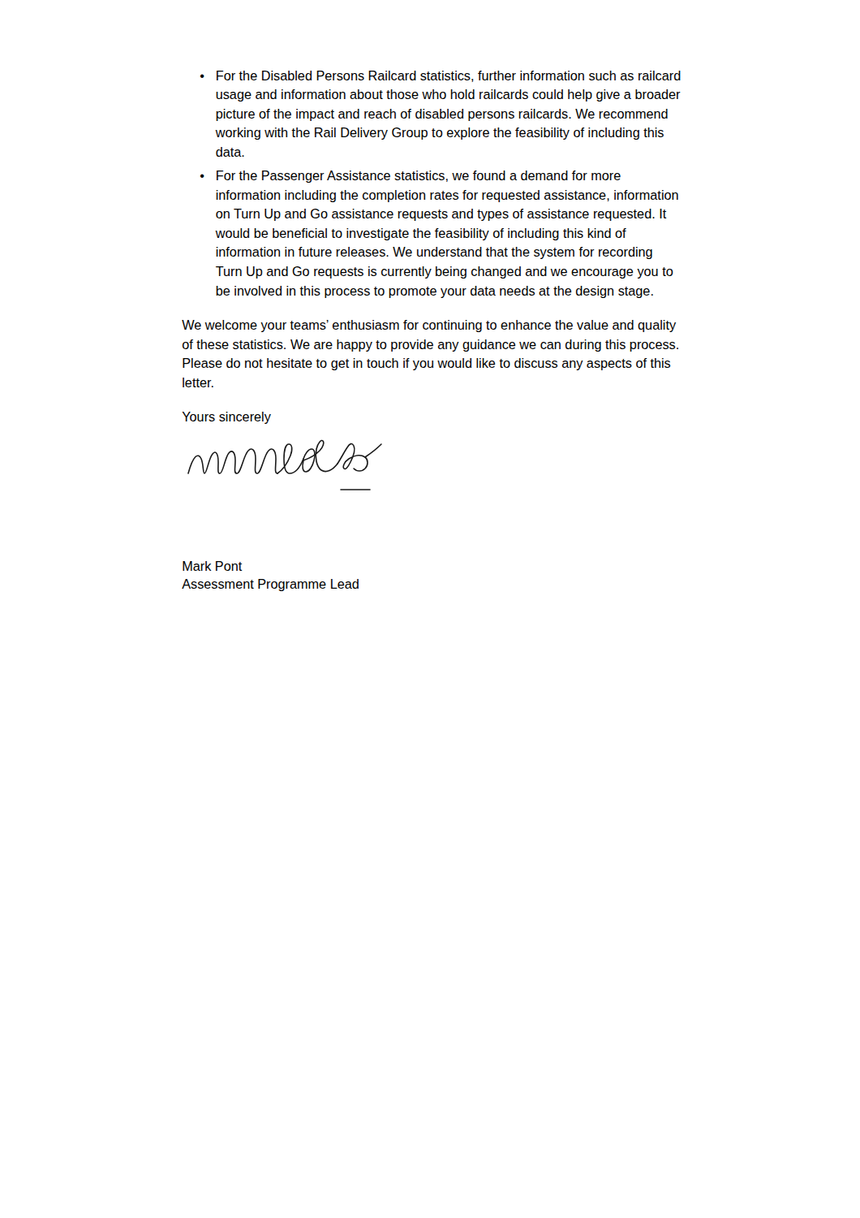For the Disabled Persons Railcard statistics, further information such as railcard usage and information about those who hold railcards could help give a broader picture of the impact and reach of disabled persons railcards. We recommend working with the Rail Delivery Group to explore the feasibility of including this data.
For the Passenger Assistance statistics, we found a demand for more information including the completion rates for requested assistance, information on Turn Up and Go assistance requests and types of assistance requested. It would be beneficial to investigate the feasibility of including this kind of information in future releases. We understand that the system for recording Turn Up and Go requests is currently being changed and we encourage you to be involved in this process to promote your data needs at the design stage.
We welcome your teams’ enthusiasm for continuing to enhance the value and quality of these statistics. We are happy to provide any guidance we can during this process. Please do not hesitate to get in touch if you would like to discuss any aspects of this letter.
Yours sincerely
Mark Pont
Assessment Programme Lead